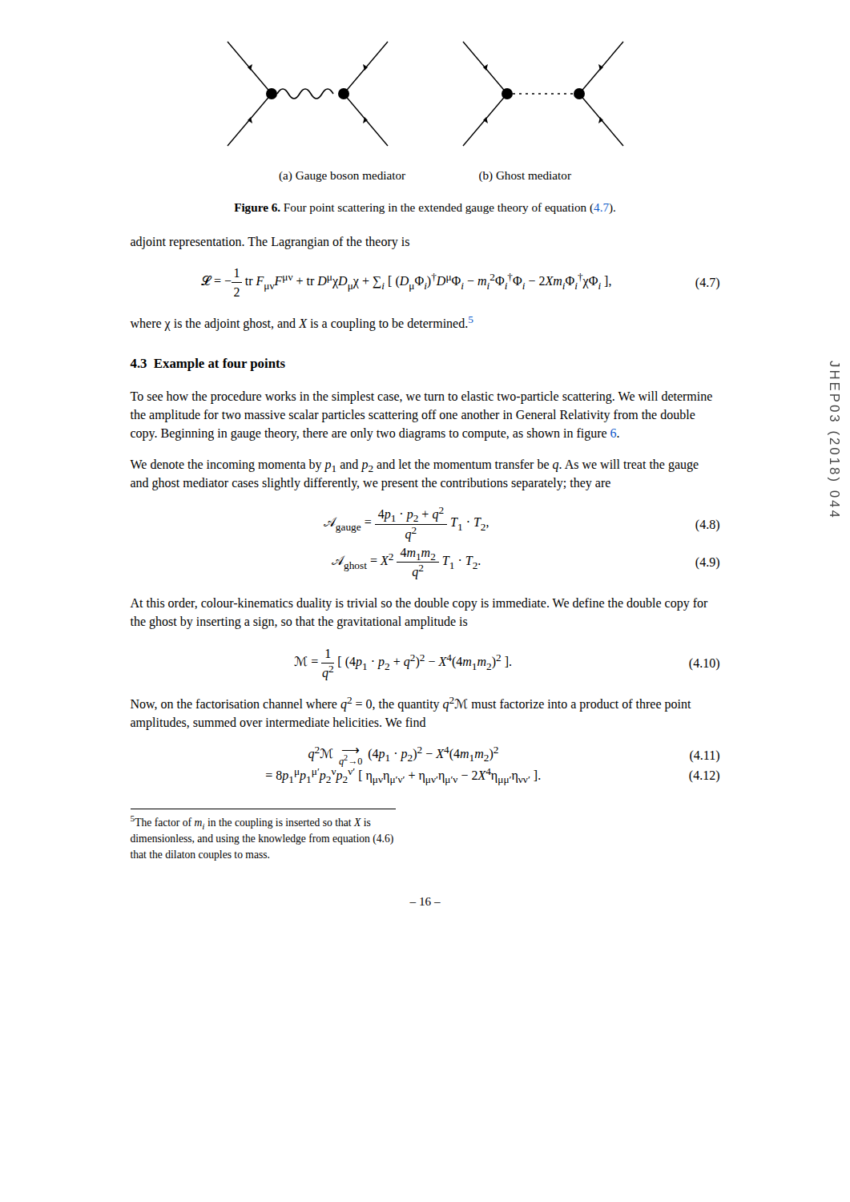JHEP03 (2018) 044
(a) Gauge boson mediator (b) Ghost mediator
Figure 6. Four point scattering in the extended gauge theory of equation (4.7).
adjoint representation. The Lagrangian of the theory is
𝓛 = −12 tr FμνFμν + tr DμχDμχ + ∑i [ (DμΦi)†DμΦi − mi2Φi†Φi − 2XmiΦi†χΦi ],
(4.7)
where χ is the adjoint ghost, and X is a coupling to be determined.5
4.3 Example at four points
To see how the procedure works in the simplest case, we turn to elastic two-particle scattering. We will determine the amplitude for two massive scalar particles scattering off one another in General Relativity from the double copy. Beginning in gauge theory, there are only two diagrams to compute, as shown in figure 6.
We denote the incoming momenta by p1 and p2 and let the momentum transfer be q. As we will treat the gauge and ghost mediator cases slightly differently, we present the contributions separately; they are
𝒜gauge = 4p1 · p2 + q2 q2 T1 · T2,
(4.8)
𝒜ghost = X2 4m1m2 q2 T1 · T2.
(4.9)
At this order, colour-kinematics duality is trivial so the double copy is immediate. We define the double copy for the ghost by inserting a sign, so that the gravitational amplitude is
ℳ = 1 q2 [ (4p1 · p2 + q2)2 − X4(4m1m2)2 ].
(4.10)
Now, on the factorisation channel where q2 = 0, the quantity q2ℳ must factorize into a product of three point amplitudes, summed over intermediate helicities. We find
q2ℳ ⟶q2→0 (4p1 · p2)2 − X4(4m1m2)2
(4.11)
= 8p1μp1μ′p2νp2ν′ [ ημνημ′ν′ + ημν′ημ′ν − 2X4ημμ′ηνν′ ].
(4.12)
5The factor of mi in the coupling is inserted so that X is dimensionless, and using the knowledge from equation (4.6) that the dilaton couples to mass.
– 16 –